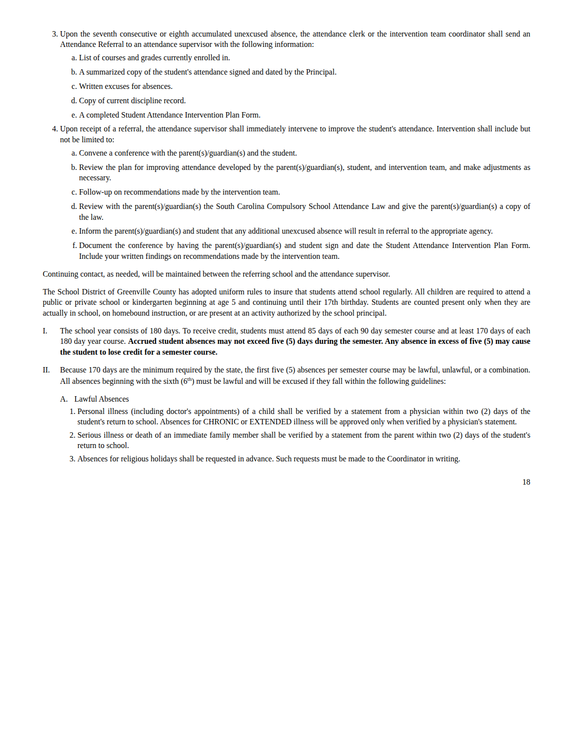Upon the seventh consecutive or eighth accumulated unexcused absence, the attendance clerk or the intervention team coordinator shall send an Attendance Referral to an attendance supervisor with the following information:
List of courses and grades currently enrolled in.
A summarized copy of the student's attendance signed and dated by the Principal.
Written excuses for absences.
Copy of current discipline record.
A completed Student Attendance Intervention Plan Form.
Upon receipt of a referral, the attendance supervisor shall immediately intervene to improve the student's attendance. Intervention shall include but not be limited to:
Convene a conference with the parent(s)/guardian(s) and the student.
Review the plan for improving attendance developed by the parent(s)/guardian(s), student, and intervention team, and make adjustments as necessary.
Follow-up on recommendations made by the intervention team.
Review with the parent(s)/guardian(s) the South Carolina Compulsory School Attendance Law and give the parent(s)/guardian(s) a copy of the law.
Inform the parent(s)/guardian(s) and student that any additional unexcused absence will result in referral to the appropriate agency.
Document the conference by having the parent(s)/guardian(s) and student sign and date the Student Attendance Intervention Plan Form. Include your written findings on recommendations made by the intervention team.
Continuing contact, as needed, will be maintained between the referring school and the attendance supervisor.
The School District of Greenville County has adopted uniform rules to insure that students attend school regularly. All children are required to attend a public or private school or kindergarten beginning at age 5 and continuing until their 17th birthday. Students are counted present only when they are actually in school, on homebound instruction, or are present at an activity authorized by the school principal.
I.
The school year consists of 180 days. To receive credit, students must attend 85 days of each 90 day semester course and at least 170 days of each 180 day year course. Accrued student absences may not exceed five (5) days during the semester. Any absence in excess of five (5) may cause the student to lose credit for a semester course.
II.
Because 170 days are the minimum required by the state, the first five (5) absences per semester course may be lawful, unlawful, or a combination. All absences beginning with the sixth (6th) must be lawful and will be excused if they fall within the following guidelines:
A.
Lawful Absences
Personal illness (including doctor's appointments) of a child shall be verified by a statement from a physician within two (2) days of the student's return to school. Absences for CHRONIC or EXTENDED illness will be approved only when verified by a physician's statement.
Serious illness or death of an immediate family member shall be verified by a statement from the parent within two (2) days of the student's return to school.
Absences for religious holidays shall be requested in advance. Such requests must be made to the Coordinator in writing.
18